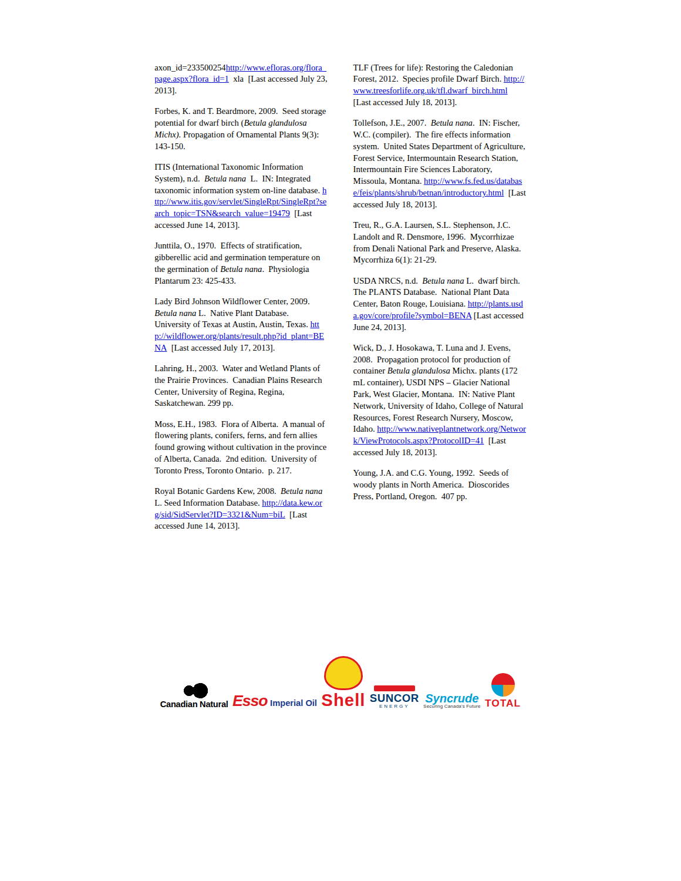axon_id=233500254http://www.efloras.org/flora_page.aspx?flora_id=1 xla [Last accessed July 23, 2013].
Forbes, K. and T. Beardmore, 2009. Seed storage potential for dwarf birch (Betula glandulosa Michx). Propagation of Ornamental Plants 9(3): 143-150.
ITIS (International Taxonomic Information System), n.d. Betula nana L. IN: Integrated taxonomic information system on-line database. http://www.itis.gov/servlet/SingleRpt/SingleRpt?search_topic=TSN&search_value=19479 [Last accessed June 14, 2013].
Junttila, O., 1970. Effects of stratification, gibberellic acid and germination temperature on the germination of Betula nana. Physiologia Plantarum 23: 425-433.
Lady Bird Johnson Wildflower Center, 2009. Betula nana L. Native Plant Database. University of Texas at Austin, Austin, Texas. http://wildflower.org/plants/result.php?id_plant=BENA [Last accessed July 17, 2013].
Lahring, H., 2003. Water and Wetland Plants of the Prairie Provinces. Canadian Plains Research Center, University of Regina, Regina, Saskatchewan. 299 pp.
Moss, E.H., 1983. Flora of Alberta. A manual of flowering plants, conifers, ferns, and fern allies found growing without cultivation in the province of Alberta, Canada. 2nd edition. University of Toronto Press, Toronto Ontario. p. 217.
Royal Botanic Gardens Kew, 2008. Betula nana L. Seed Information Database. http://data.kew.org/sid/SidServlet?ID=3321&Num=biL [Last accessed June 14, 2013].
TLF (Trees for life): Restoring the Caledonian Forest, 2012. Species profile Dwarf Birch. http://www.treesforlife.org.uk/tfl.dwarf_birch.html [Last accessed July 18, 2013].
Tollefson, J.E., 2007. Betula nana. IN: Fischer, W.C. (compiler). The fire effects information system. United States Department of Agriculture, Forest Service, Intermountain Research Station, Intermountain Fire Sciences Laboratory, Missoula, Montana. http://www.fs.fed.us/database/feis/plants/shrub/betnan/introductory.html [Last accessed July 18, 2013].
Treu, R., G.A. Laursen, S.L. Stephenson, J.C. Landolt and R. Densmore, 1996. Mycorrhizae from Denali National Park and Preserve, Alaska. Mycorrhiza 6(1): 21-29.
USDA NRCS, n.d. Betula nana L. dwarf birch. The PLANTS Database. National Plant Data Center, Baton Rouge, Louisiana. http://plants.usda.gov/core/profile?symbol=BENA [Last accessed June 24, 2013].
Wick, D., J. Hosokawa, T. Luna and J. Evens, 2008. Propagation protocol for production of container Betula glandulosa Michx. plants (172 mL container), USDI NPS – Glacier National Park, West Glacier, Montana. IN: Native Plant Network, University of Idaho, College of Natural Resources, Forest Research Nursery, Moscow, Idaho. http://www.nativeplantnetwork.org/Network/ViewProtocols.aspx?ProtocolID=41 [Last accessed July 18, 2013].
Young, J.A. and C.G. Young, 1992. Seeds of woody plants in North America. Dioscorides Press, Portland, Oregon. 407 pp.
Canadian Natural
Esso Imperial Oil
Shell
SUNCORENERGY
SyncrudeSecuring Canada's Future
TOTAL